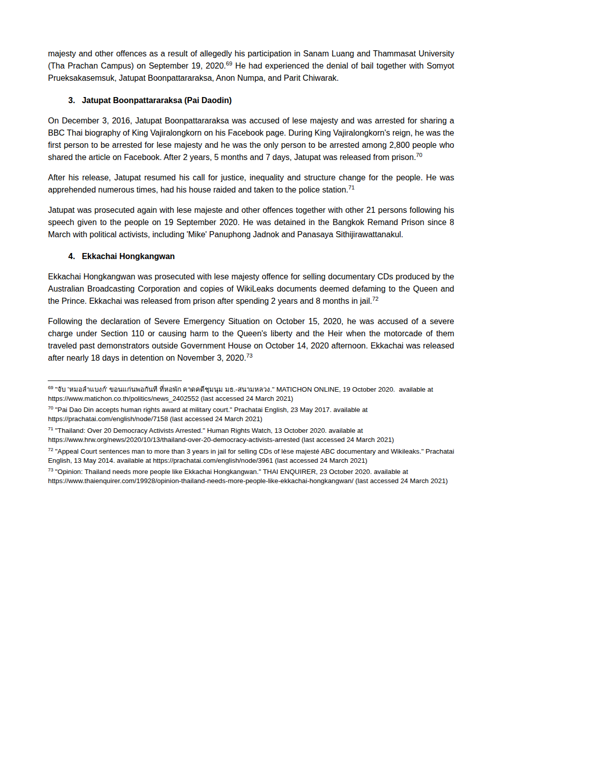majesty and other offences as a result of allegedly his participation in Sanam Luang and Thammasat University (Tha Prachan Campus) on September 19, 2020.69 He had experienced the denial of bail together with Somyot Prueksakasemsuk, Jatupat Boonpattararaksa, Anon Numpa, and Parit Chiwarak.
3. Jatupat Boonpattararaksa (Pai Daodin)
On December 3, 2016, Jatupat Boonpattararaksa was accused of lese majesty and was arrested for sharing a BBC Thai biography of King Vajiralongkorn on his Facebook page. During King Vajiralongkorn's reign, he was the first person to be arrested for lese majesty and he was the only person to be arrested among 2,800 people who shared the article on Facebook. After 2 years, 5 months and 7 days, Jatupat was released from prison.70
After his release, Jatupat resumed his call for justice, inequality and structure change for the people. He was apprehended numerous times, had his house raided and taken to the police station.71
Jatupat was prosecuted again with lese majeste and other offences together with other 21 persons following his speech given to the people on 19 September 2020. He was detained in the Bangkok Remand Prison since 8 March with political activists, including 'Mike' Panuphong Jadnok and Panasaya Sithijirawattanakul.
4. Ekkachai Hongkangwan
Ekkachai Hongkangwan was prosecuted with lese majesty offence for selling documentary CDs produced by the Australian Broadcasting Corporation and copies of WikiLeaks documents deemed defaming to the Queen and the Prince. Ekkachai was released from prison after spending 2 years and 8 months in jail.72
Following the declaration of Severe Emergency Situation on October 15, 2020, he was accused of a severe charge under Section 110 or causing harm to the Queen's liberty and the Heir when the motorcade of them traveled past demonstrators outside Government House on October 14, 2020 afternoon. Ekkachai was released after nearly 18 days in detention on November 3, 2020.73
69 "จับ 'หมอลำแบงก์' ขอนแก่นพอกันที ที่หอพัก คาดคดีชุมนุม มธ.-สนามหลวง." MATICHON ONLINE, 19 October 2020. available at https://www.matichon.co.th/politics/news_2402552 (last accessed 24 March 2021)
70 "Pai Dao Din accepts human rights award at military court." Prachatai English, 23 May 2017. available at https://prachatai.com/english/node/7158 (last accessed 24 March 2021)
71 "Thailand: Over 20 Democracy Activists Arrested." Human Rights Watch, 13 October 2020. available at https://www.hrw.org/news/2020/10/13/thailand-over-20-democracy-activists-arrested (last accessed 24 March 2021)
72 "Appeal Court sentences man to more than 3 years in jail for selling CDs of lèse majesté ABC documentary and Wikileaks." Prachatai English, 13 May 2014. available at https://prachatai.com/english/node/3961 (last accessed 24 March 2021)
73 "Opinion: Thailand needs more people like Ekkachai Hongkangwan." THAI ENQUIRER, 23 October 2020. available at https://www.thaienquirer.com/19928/opinion-thailand-needs-more-people-like-ekkachai-hongkangwan/ (last accessed 24 March 2021)